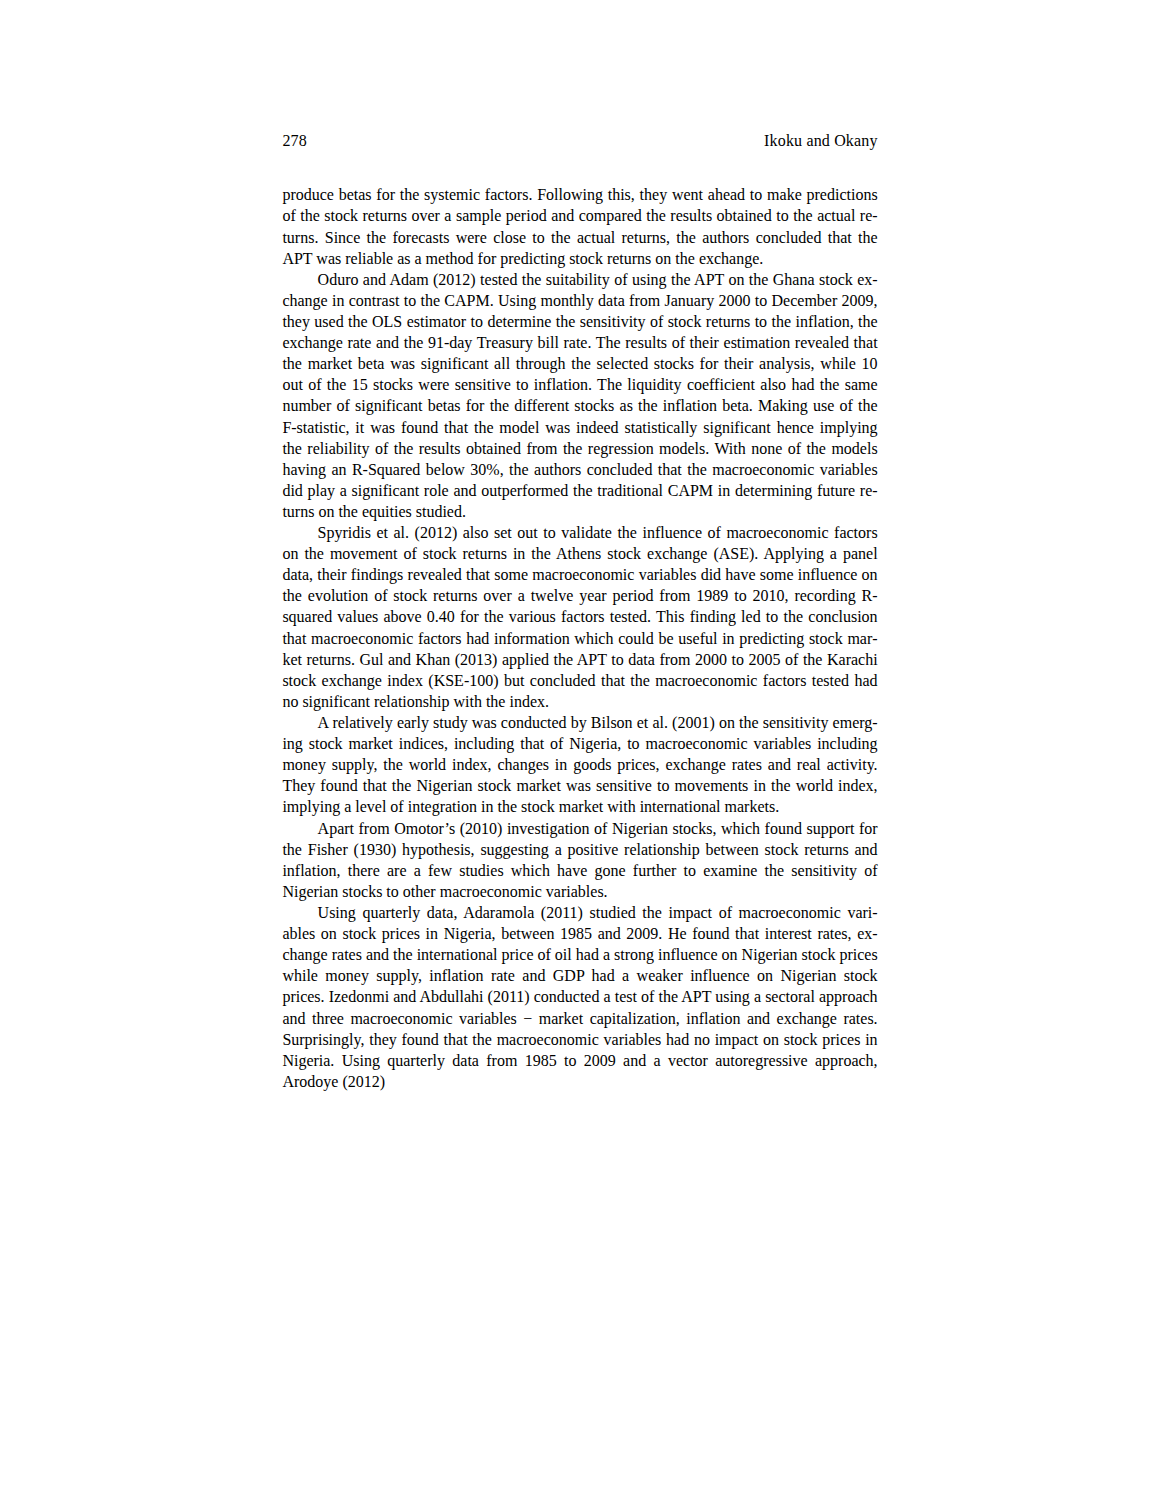278 Ikoku and Okany
produce betas for the systemic factors. Following this, they went ahead to make predictions of the stock returns over a sample period and compared the results obtained to the actual returns. Since the forecasts were close to the actual returns, the authors concluded that the APT was reliable as a method for predicting stock returns on the exchange.
Oduro and Adam (2012) tested the suitability of using the APT on the Ghana stock exchange in contrast to the CAPM. Using monthly data from January 2000 to December 2009, they used the OLS estimator to determine the sensitivity of stock returns to the inflation, the exchange rate and the 91-day Treasury bill rate. The results of their estimation revealed that the market beta was significant all through the selected stocks for their analysis, while 10 out of the 15 stocks were sensitive to inflation. The liquidity coefficient also had the same number of significant betas for the different stocks as the inflation beta. Making use of the F-statistic, it was found that the model was indeed statistically significant hence implying the reliability of the results obtained from the regression models. With none of the models having an R-Squared below 30%, the authors concluded that the macroeconomic variables did play a significant role and outperformed the traditional CAPM in determining future returns on the equities studied.
Spyridis et al. (2012) also set out to validate the influence of macroeconomic factors on the movement of stock returns in the Athens stock exchange (ASE). Applying a panel data, their findings revealed that some macroeconomic variables did have some influence on the evolution of stock returns over a twelve year period from 1989 to 2010, recording R-squared values above 0.40 for the various factors tested. This finding led to the conclusion that macroeconomic factors had information which could be useful in predicting stock market returns. Gul and Khan (2013) applied the APT to data from 2000 to 2005 of the Karachi stock exchange index (KSE-100) but concluded that the macroeconomic factors tested had no significant relationship with the index.
A relatively early study was conducted by Bilson et al. (2001) on the sensitivity emerging stock market indices, including that of Nigeria, to macroeconomic variables including money supply, the world index, changes in goods prices, exchange rates and real activity. They found that the Nigerian stock market was sensitive to movements in the world index, implying a level of integration in the stock market with international markets.
Apart from Omotor’s (2010) investigation of Nigerian stocks, which found support for the Fisher (1930) hypothesis, suggesting a positive relationship between stock returns and inflation, there are a few studies which have gone further to examine the sensitivity of Nigerian stocks to other macroeconomic variables.
Using quarterly data, Adaramola (2011) studied the impact of macroeconomic variables on stock prices in Nigeria, between 1985 and 2009. He found that interest rates, exchange rates and the international price of oil had a strong influence on Nigerian stock prices while money supply, inflation rate and GDP had a weaker influence on Nigerian stock prices. Izedonmi and Abdullahi (2011) conducted a test of the APT using a sectoral approach and three macroeconomic variables − market capitalization, inflation and exchange rates. Surprisingly, they found that the macroeconomic variables had no impact on stock prices in Nigeria. Using quarterly data from 1985 to 2009 and a vector autoregressive approach, Arodoye (2012)